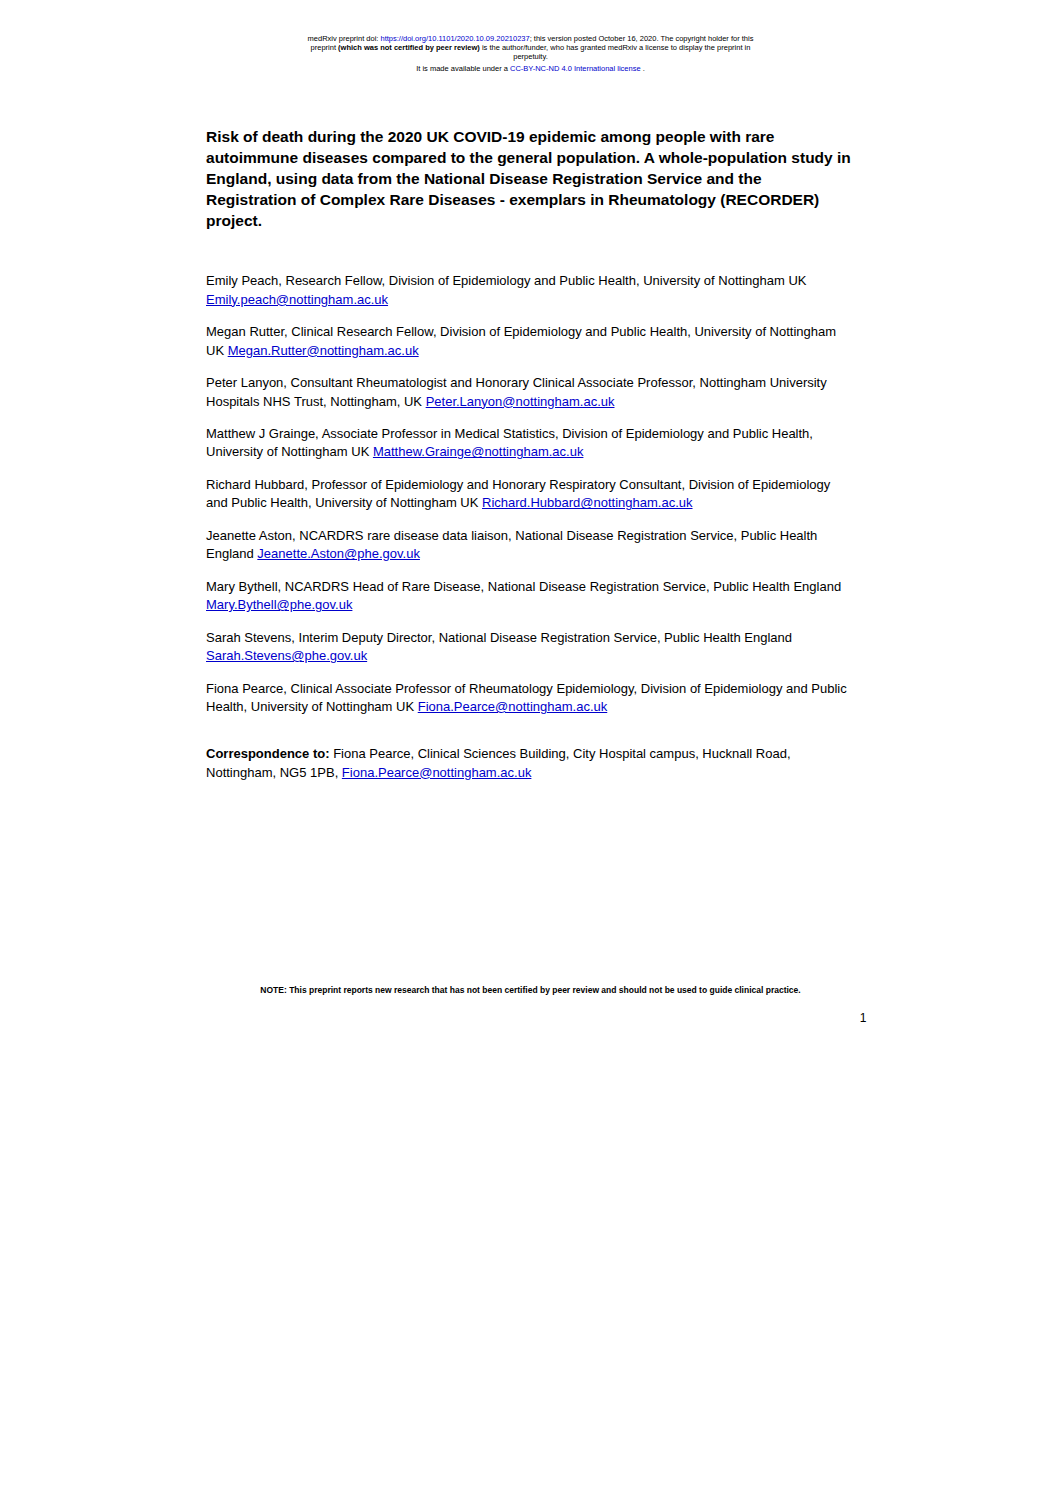medRxiv preprint doi: https://doi.org/10.1101/2020.10.09.20210237; this version posted October 16, 2020. The copyright holder for this
preprint (which was not certified by peer review) is the author/funder, who has granted medRxiv a license to display the preprint in
perpetuity.
It is made available under a CC-BY-NC-ND 4.0 International license .
Risk of death during the 2020 UK COVID-19 epidemic among people with rare autoimmune diseases compared to the general population. A whole-population study in England, using data from the National Disease Registration Service and the Registration of Complex Rare Diseases - exemplars in Rheumatology (RECORDER) project.
Emily Peach, Research Fellow, Division of Epidemiology and Public Health, University of Nottingham UK Emily.peach@nottingham.ac.uk
Megan Rutter, Clinical Research Fellow, Division of Epidemiology and Public Health, University of Nottingham UK Megan.Rutter@nottingham.ac.uk
Peter Lanyon, Consultant Rheumatologist and Honorary Clinical Associate Professor, Nottingham University Hospitals NHS Trust, Nottingham, UK Peter.Lanyon@nottingham.ac.uk
Matthew J Grainge, Associate Professor in Medical Statistics, Division of Epidemiology and Public Health, University of Nottingham UK Matthew.Grainge@nottingham.ac.uk
Richard Hubbard, Professor of Epidemiology and Honorary Respiratory Consultant, Division of Epidemiology and Public Health, University of Nottingham UK Richard.Hubbard@nottingham.ac.uk
Jeanette Aston, NCARDRS rare disease data liaison, National Disease Registration Service, Public Health England Jeanette.Aston@phe.gov.uk
Mary Bythell, NCARDRS Head of Rare Disease, National Disease Registration Service, Public Health England Mary.Bythell@phe.gov.uk
Sarah Stevens, Interim Deputy Director, National Disease Registration Service, Public Health England Sarah.Stevens@phe.gov.uk
Fiona Pearce, Clinical Associate Professor of Rheumatology Epidemiology, Division of Epidemiology and Public Health, University of Nottingham UK Fiona.Pearce@nottingham.ac.uk
Correspondence to: Fiona Pearce, Clinical Sciences Building, City Hospital campus, Hucknall Road, Nottingham, NG5 1PB, Fiona.Pearce@nottingham.ac.uk
NOTE: This preprint reports new research that has not been certified by peer review and should not be used to guide clinical practice.
1